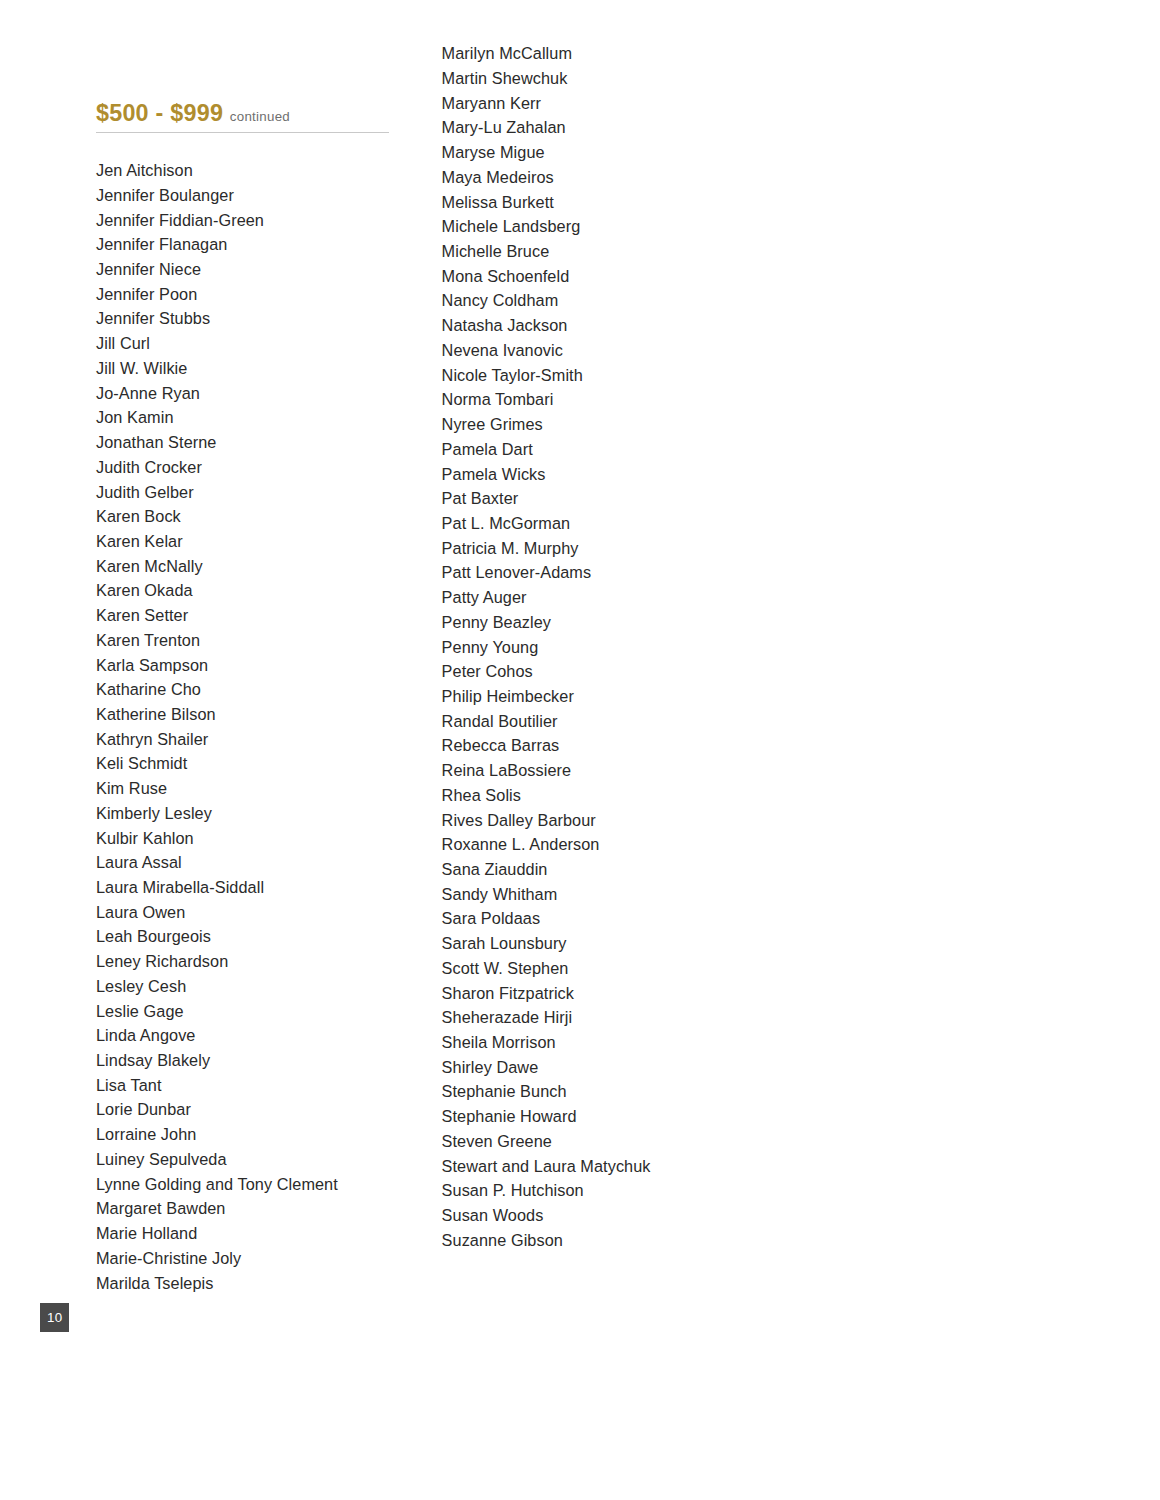$500 - $999 continued
Jen Aitchison
Jennifer Boulanger
Jennifer Fiddian-Green
Jennifer Flanagan
Jennifer Niece
Jennifer Poon
Jennifer Stubbs
Jill Curl
Jill W. Wilkie
Jo-Anne Ryan
Jon Kamin
Jonathan Sterne
Judith Crocker
Judith Gelber
Karen Bock
Karen Kelar
Karen McNally
Karen Okada
Karen Setter
Karen Trenton
Karla Sampson
Katharine Cho
Katherine Bilson
Kathryn Shailer
Keli Schmidt
Kim Ruse
Kimberly Lesley
Kulbir Kahlon
Laura Assal
Laura Mirabella-Siddall
Laura Owen
Leah Bourgeois
Leney Richardson
Lesley Cesh
Leslie Gage
Linda Angove
Lindsay Blakely
Lisa Tant
Lorie Dunbar
Lorraine John
Luiney Sepulveda
Lynne Golding and Tony Clement
Margaret Bawden
Marie Holland
Marie-Christine Joly
Marilda Tselepis
Marilyn McCallum
Martin Shewchuk
Maryann Kerr
Mary-Lu Zahalan
Maryse Migue
Maya Medeiros
Melissa Burkett
Michele Landsberg
Michelle Bruce
Mona Schoenfeld
Nancy Coldham
Natasha Jackson
Nevena Ivanovic
Nicole Taylor-Smith
Norma Tombari
Nyree Grimes
Pamela Dart
Pamela Wicks
Pat Baxter
Pat L. McGorman
Patricia M. Murphy
Patt Lenover-Adams
Patty Auger
Penny Beazley
Penny Young
Peter Cohos
Philip Heimbecker
Randal Boutilier
Rebecca Barras
Reina LaBossiere
Rhea Solis
Rives Dalley Barbour
Roxanne L. Anderson
Sana Ziauddin
Sandy Whitham
Sara Poldaas
Sarah Lounsbury
Scott W. Stephen
Sharon Fitzpatrick
Sheherazade Hirji
Sheila Morrison
Shirley Dawe
Stephanie Bunch
Stephanie Howard
Steven Greene
Stewart and Laura Matychuk
Susan P. Hutchison
Susan Woods
Suzanne Gibson
10